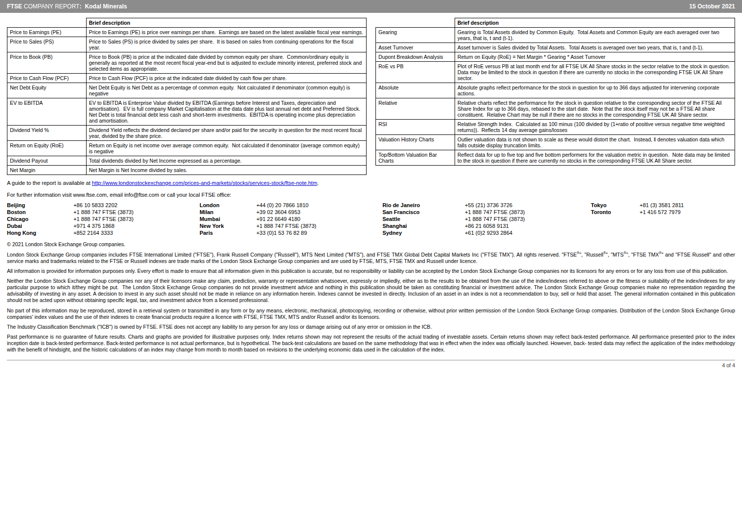FTSE COMPANY REPORT: Kodal Minerals
15 October 2021
| | Brief description |
| Price to Earnings (PE) | Price to Earnings (PE) is price over earnings per share. Earnings are based on the latest available fiscal year earnings. |
| Price to Sales (PS) | Price to Sales (PS) is price divided by sales per share. It is based on sales from continuing operations for the fiscal year. |
| Price to Book (PB) | Price to Book (PB) is price at the indicated date divided by common equity per share. Common/ordinary equity is generally as reported at the most recent fiscal year-end but is adjusted to exclude minority interest, preferred stock and selected items as appropriate. |
| Price to Cash Flow (PCF) | Price to Cash Flow (PCF) is price at the indicated date divided by cash flow per share. |
| Net Debt Equity | Net Debt Equity is Net Debt as a percentage of common equity. Not calculated if denominator (common equity) is negative |
| EV to EBITDA | EV to EBITDA is Enterprise Value divided by EBITDA (Earnings before Interest and Taxes, depreciation and amortisation). EV is full company Market Capitalisation at the data date plus last annual net debt and Preferred Stock. Net Debt is total financial debt less cash and short-term investments. EBITDA is operating income plus depreciation and amortisation. |
| Dividend Yield % | Dividend Yield reflects the dividend declared per share and/or paid for the security in question for the most recent fiscal year, divided by the share price. |
| Return on Equity (RoE) | Return on Equity is net income over average common equity. Not calculated if denominator (average common equity) is negative |
| Dividend Payout | Total dividends divided by Net Income expressed as a percentage. |
| Net Margin | Net Margin is Net Income divided by sales. |
| | Brief description |
| Gearing | Gearing is Total Assets divided by Common Equity. Total Assets and Common Equity are each averaged over two years, that is, t and (t-1). |
| Asset Turnover | Asset turnover is Sales divided by Total Assets. Total Assets is averaged over two years, that is, t and (t-1). |
| Dupont Breakdown Analysis | Return on Equity (RoE) = Net Margin * Gearing * Asset Turnover |
| RoE vs PB | Plot of RoE versus PB at last month end for all FTSE UK All Share stocks in the sector relative to the stock in question. Data may be limited to the stock in question if there are currently no stocks in the corresponding FTSE UK All Share sector. |
| Absolute | Absolute graphs reflect performance for the stock in question for up to 366 days adjusted for intervening corporate actions. |
| Relative | Relative charts reflect the performance for the stock in question relative to the corresponding sector of the FTSE All Share Index for up to 366 days, rebased to the start date. Note that the stock itself may not be a FTSE All share constituent. Relative Chart may be null if there are no stocks in the corresponding FTSE UK All Share sector. |
| RSI | Relative Strength Index. Calculated as 100 minus (100 divided by (1+ratio of positive versus negative time weighted returns)). Reflects 14 day average gains/losses |
| Valuation History Charts | Outlier valuation data is not shown to scale as these would distort the chart. Instead, ‖ denotes valuation data which falls outside display truncation limits. |
| Top/Bottom Valuation Bar Charts | Reflect data for up to five top and five bottom performers for the valuation metric in question. Note data may be limited to the stock in question if there are currently no stocks in the corresponding FTSE UK All Share sector. |
A guide to the report is available at http://www.londonstockexchange.com/prices-and-markets/stocks/services-stock/ftse-note.htm.
For further information visit www.ftse.com, email info@ftse.com or call your local FTSE office:
| Beijing | +86 10 5833 2202 | London | +44 (0) 20 7866 1810 | Rio de Janeiro | +55 (21) 3736 3726 | Tokyo | +81 (3) 3581 2811 |
| Boston | +1 888 747 FTSE (3873) | Milan | +39 02 3604 6953 | San Francisco | +1 888 747 FTSE (3873) | Toronto | +1 416 572 7979 |
| Chicago | +1 888 747 FTSE (3873) | Mumbai | +91 22 6649 4180 | Seattle | +1 888 747 FTSE (3873) | | |
| Dubai | +971 4 375 1868 | New York | +1 888 747 FTSE (3873) | Shanghai | +86 21 6058 9131 | | |
| Hong Kong | +852 2164 3333 | Paris | +33 (0)1 53 76 82 89 | Sydney | +61 (0)2 9293 2864 | | |
© 2021 London Stock Exchange Group companies.
London Stock Exchange Group companies includes FTSE International Limited ("FTSE"), Frank Russell Company ("Russell"), MTS Next Limited ("MTS"), and FTSE TMX Global Debt Capital Markets Inc ("FTSE TMX"). All rights reserved. "FTSE®", "Russell®", "MTS®", "FTSE TMX®" and "FTSE Russell" and other service marks and trademarks related to the FTSE or Russell indexes are trade marks of the London Stock Exchange Group companies and are used by FTSE, MTS, FTSE TMX and Russell under licence.
All information is provided for information purposes only. Every effort is made to ensure that all information given in this publication is accurate, but no responsibility or liability can be accepted by the London Stock Exchange Group companies nor its licensors for any errors or for any loss from use of this publication.
Neither the London Stock Exchange Group companies nor any of their licensors make any claim, prediction, warranty or representation whatsoever, expressly or impliedly, either as to the results to be obtained from the use of the index/indexes referred to above or the fitness or suitability of the index/indexes for any particular purpose to which it/they might be put. The London Stock Exchange Group companies do not provide investment advice and nothing in this publication should be taken as constituting financial or investment advice. The London Stock Exchange Group companies make no representation regarding the advisability of investing in any asset. A decision to invest in any such asset should not be made in reliance on any information herein. Indexes cannot be invested in directly. Inclusion of an asset in an index is not a recommendation to buy, sell or hold that asset. The general information contained in this publication should not be acted upon without obtaining specific legal, tax, and investment advice from a licensed professional.
No part of this information may be reproduced, stored in a retrieval system or transmitted in any form or by any means, electronic, mechanical, photocopying, recording or otherwise, without prior written permission of the London Stock Exchange Group companies. Distribution of the London Stock Exchange Group companies' index values and the use of their indexes to create financial products require a licence with FTSE, FTSE TMX, MTS and/or Russell and/or its licensors.
The Industry Classification Benchmark ("ICB") is owned by FTSE. FTSE does not accept any liability to any person for any loss or damage arising out of any error or omission in the ICB.
Past performance is no guarantee of future results. Charts and graphs are provided for illustrative purposes only. Index returns shown may not represent the results of the actual trading of investable assets. Certain returns shown may reflect back-tested performance. All performance presented prior to the index inception date is back-tested performance. Back-tested performance is not actual performance, but is hypothetical. The back-test calculations are based on the same methodology that was in effect when the index was officially launched. However, back- tested data may reflect the application of the index methodology with the benefit of hindsight, and the historic calculations of an index may change from month to month based on revisions to the underlying economic data used in the calculation of the index.
4 of 4